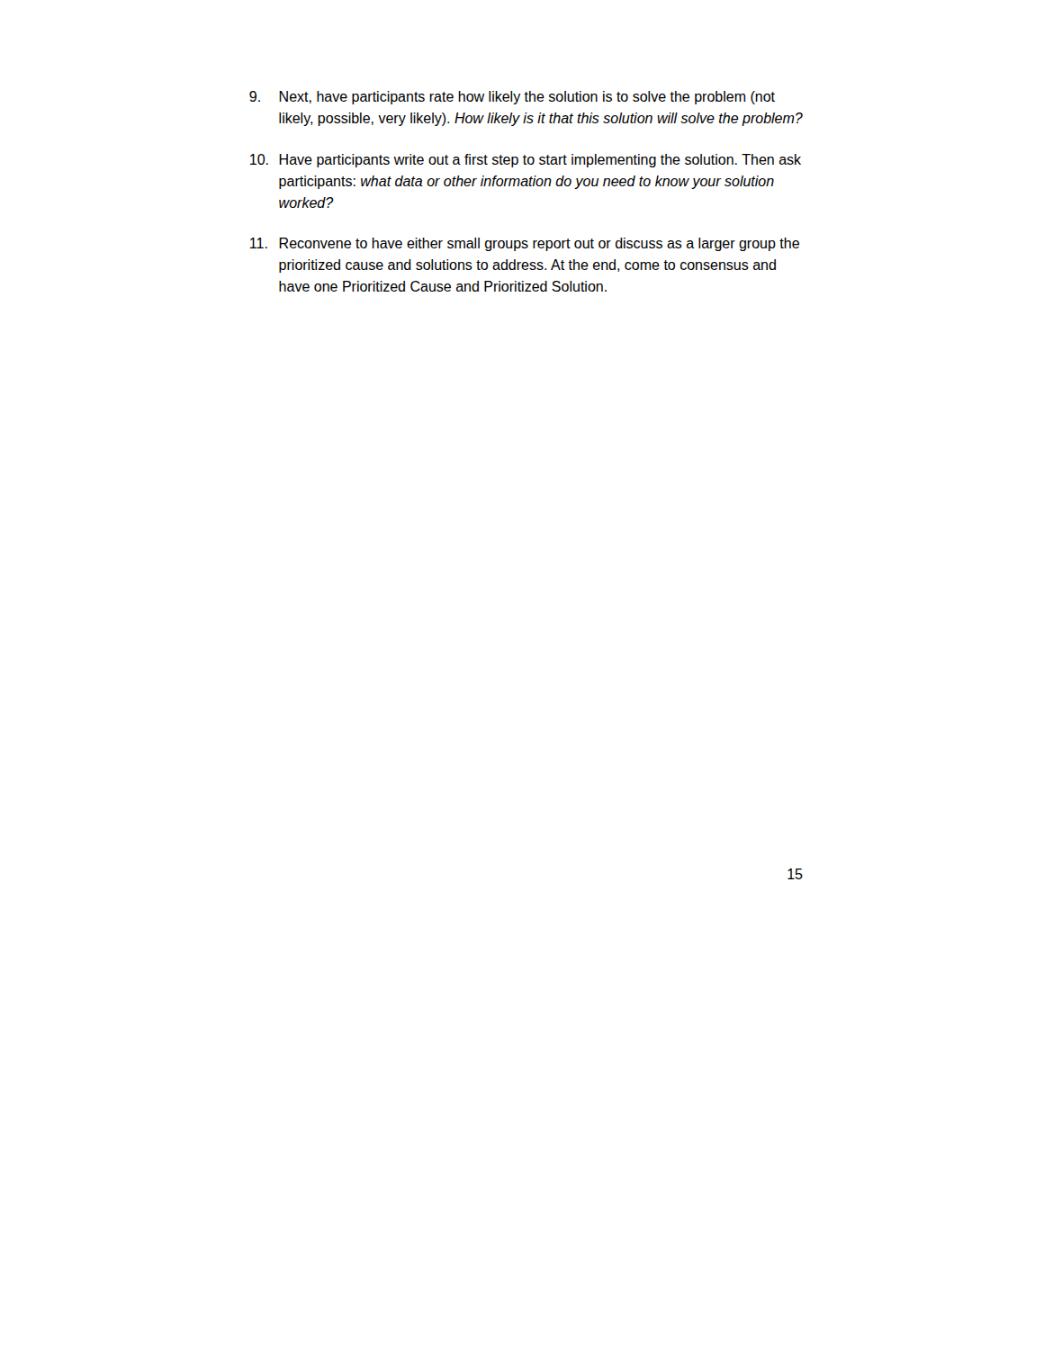Next, have participants rate how likely the solution is to solve the problem (not likely, possible, very likely). How likely is it that this solution will solve the problem?
Have participants write out a first step to start implementing the solution. Then ask participants: what data or other information do you need to know your solution worked?
Reconvene to have either small groups report out or discuss as a larger group the prioritized cause and solutions to address. At the end, come to consensus and have one Prioritized Cause and Prioritized Solution.
15